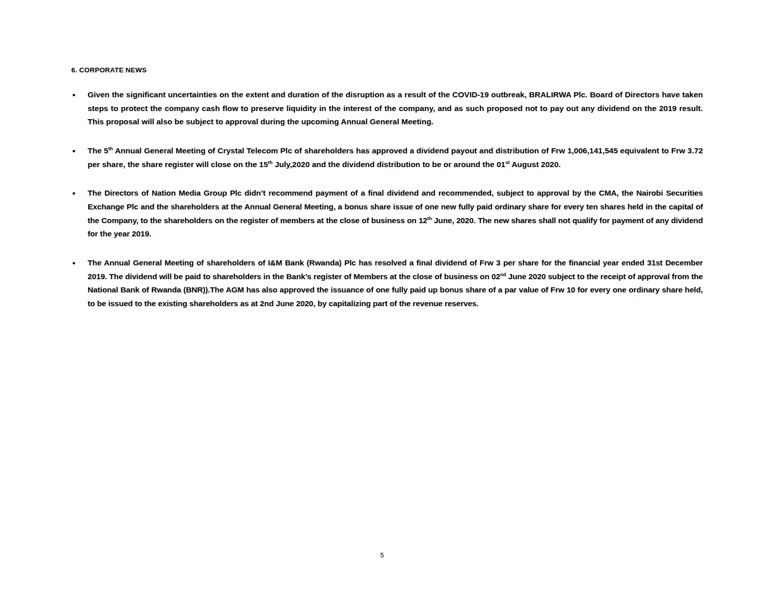6. CORPORATE NEWS
Given the significant uncertainties on the extent and duration of the disruption as a result of the COVID-19 outbreak, BRALIRWA Plc. Board of Directors have taken steps to protect the company cash flow to preserve liquidity in the interest of the company, and as such proposed not to pay out any dividend on the 2019 result. This proposal will also be subject to approval during the upcoming Annual General Meeting.
The 5th Annual General Meeting of Crystal Telecom Plc of shareholders has approved a dividend payout and distribution of Frw 1,006,141,545 equivalent to Frw 3.72 per share, the share register will close on the 15th July,2020 and the dividend distribution to be or around the 01st August 2020.
The Directors of Nation Media Group Plc didn’t recommend payment of a final dividend and recommended, subject to approval by the CMA, the Nairobi Securities Exchange Plc and the shareholders at the Annual General Meeting, a bonus share issue of one new fully paid ordinary share for every ten shares held in the capital of the Company, to the shareholders on the register of members at the close of business on 12th June, 2020. The new shares shall not qualify for payment of any dividend for the year 2019.
The Annual General Meeting of shareholders of I&M Bank (Rwanda) Plc has resolved a final dividend of Frw 3 per share for the financial year ended 31st December 2019. The dividend will be paid to shareholders in the Bank’s register of Members at the close of business on 02nd June 2020 subject to the receipt of approval from the National Bank of Rwanda (BNR)).The AGM has also approved the issuance of one fully paid up bonus share of a par value of Frw 10 for every one ordinary share held, to be issued to the existing shareholders as at 2nd June 2020, by capitalizing part of the revenue reserves.
5